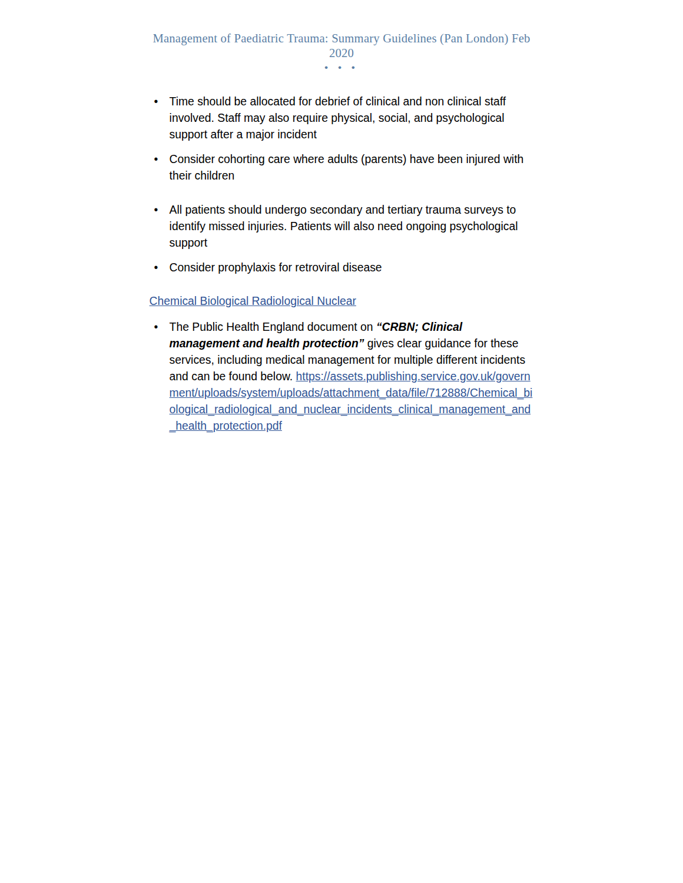Management of Paediatric Trauma: Summary Guidelines (Pan London) Feb 2020
• • •
Time should be allocated for debrief of clinical and non clinical staff involved. Staff may also require physical, social, and psychological support after a major incident
Consider cohorting care where adults (parents) have been injured with their children
All patients should undergo secondary and tertiary trauma surveys to identify missed injuries. Patients will also need ongoing psychological support
Consider prophylaxis for retroviral disease
Chemical Biological Radiological Nuclear
The Public Health England document on “CRBN; Clinical management and health protection” gives clear guidance for these services, including medical management for multiple different incidents and can be found below. https://assets.publishing.service.gov.uk/government/uploads/system/uploads/attachment_data/file/712888/Chemical_biological_radiological_and_nuclear_incidents_clinical_management_and_health_protection.pdf